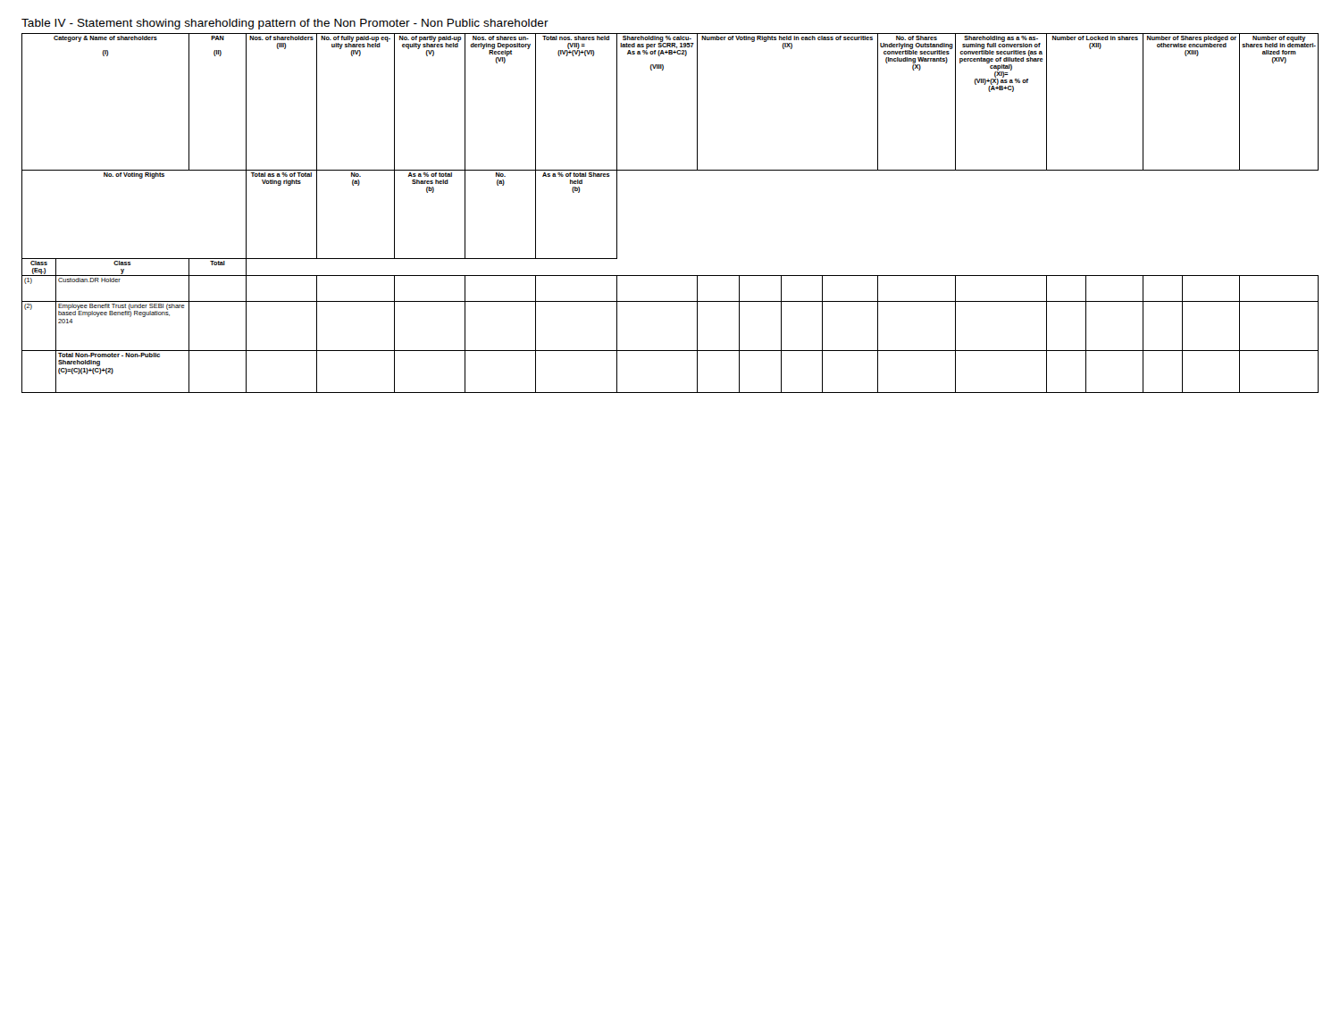Table IV - Statement showing shareholding pattern of the Non Promoter - Non Public shareholder
| Category & Name of shareholders (I) | PAN (II) | Nos. of shareholders (III) | No. of fully paid-up equity shares held (IV) | No. of partly paid-up equity shares held (V) | Nos. of shares underlying Depository Receipt (VI) | Total nos. shares held (VII) = (IV)+(V)+(VI) | Shareholding % calculated as per SCRR, 1957 As a % of (A+B+C2) (VIII) | Number of Voting Rights held in each class of securities (IX) | No. of Shares Underlying Outstanding convertible securities (Including Warrants) (X) | Shareholding as a % assuming full conversion of convertible securities (as a percentage of diluted share capital) (XI)= (VII)+(X) as a % of (A+B+C) | Number of Locked in shares (XII) | Number of Shares pledged or otherwise encumbered (XIii) | Number of equity shares held in dematerialized form (XIV) |
| --- | --- | --- | --- | --- | --- | --- | --- | --- | --- | --- | --- | --- | --- |
| No. of Voting Rights | Total as a % of Total Voting rights | No. (a) | As a % of total Shares held (b) | No. (a) | As a % of total Shares held (b) |
| Class (Eq.) | Class y | Total |
| (1) | Custodian.DR Holder | | | | | | | | | | | | | | | | | | |
| (2) | Employee Benefit Trust (under SEBI (share based Employee Benefit) Regulations, 2014 | | | | | | | | | | | | | | | | | | |
| | Total Non-Promoter - Non-Public Shareholding (C)=(C)(1)+(C)+(2) | | | | | | | | | | | | | | | | | | |